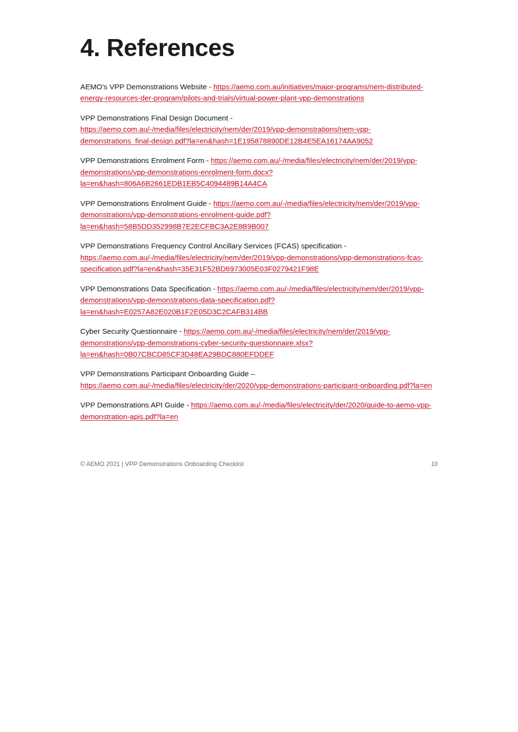4. References
AEMO’s VPP Demonstrations Website - https://aemo.com.au/initiatives/major-programs/nem-distributed-energy-resources-der-program/pilots-and-trials/virtual-power-plant-vpp-demonstrations
VPP Demonstrations Final Design Document - https://aemo.com.au/-/media/files/electricity/nem/der/2019/vpp-demonstrations/nem-vpp-demonstrations_final-design.pdf?la=en&hash=1E195878890DE12B4E5EA16174AA9052
VPP Demonstrations Enrolment Form - https://aemo.com.au/-/media/files/electricity/nem/der/2019/vpp-demonstrations/vpp-demonstrations-enrolment-form.docx?la=en&hash=806A6B2661EDB1EB5C4094489B14A4CA
VPP Demonstrations Enrolment Guide - https://aemo.com.au/-/media/files/electricity/nem/der/2019/vpp-demonstrations/vpp-demonstrations-enrolment-guide.pdf?la=en&hash=58B5DD352998B7E2ECFBC3A2E8B9B007
VPP Demonstrations Frequency Control Ancillary Services (FCAS) specification - https://aemo.com.au/-/media/files/electricity/nem/der/2019/vpp-demonstrations/vpp-demonstrations-fcas-specification.pdf?la=en&hash=35E31F52BD6973005E03F0279421F98E
VPP Demonstrations Data Specification - https://aemo.com.au/-/media/files/electricity/nem/der/2019/vpp-demonstrations/vpp-demonstrations-data-specification.pdf?la=en&hash=E0257A82E020B1F2E05D3C2CAFB314BB
Cyber Security Questionnaire - https://aemo.com.au/-/media/files/electricity/nem/der/2019/vpp-demonstrations/vpp-demonstrations-cyber-security-questionnaire.xlsx?la=en&hash=0B07CBCD85CF3D48EA29BDC880EFDDEF
VPP Demonstrations Participant Onboarding Guide – https://aemo.com.au/-/media/files/electricity/der/2020/vpp-demonstrations-participant-onboarding.pdf?la=en
VPP Demonstrations API Guide - https://aemo.com.au/-/media/files/electricity/der/2020/guide-to-aemo-vpp-demonstration-apis.pdf?la=en
© AEMO 2021 | VPP Demonstrations Onboarding Checklist 10